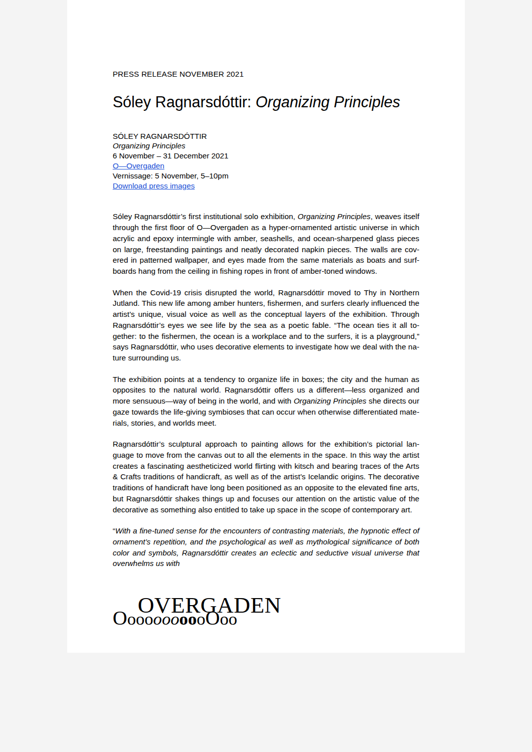PRESS RELEASE NOVEMBER 2021
Sóley Ragnarsdóttir: Organizing Principles
SÓLEY RAGNARSDÓTTIR
Organizing Principles
6 November – 31 December 2021
O—Overgaden
Vernissage: 5 November, 5–10pm
Download press images
Sóley Ragnarsdóttir’s first institutional solo exhibition, Organizing Principles, weaves itself through the first floor of O—Overgaden as a hyper-ornamented artistic universe in which acrylic and epoxy intermingle with amber, seashells, and ocean-sharpened glass pieces on large, freestanding paintings and neatly decorated napkin pieces. The walls are covered in patterned wallpaper, and eyes made from the same materials as boats and surfboards hang from the ceiling in fishing ropes in front of amber-toned windows.
When the Covid-19 crisis disrupted the world, Ragnarsdóttir moved to Thy in Northern Jutland. This new life among amber hunters, fishermen, and surfers clearly influenced the artist’s unique, visual voice as well as the conceptual layers of the exhibition. Through Ragnarsdóttir’s eyes we see life by the sea as a poetic fable. “The ocean ties it all together: to the fishermen, the ocean is a workplace and to the surfers, it is a playground,” says Ragnarsdóttir, who uses decorative elements to investigate how we deal with the nature surrounding us.
The exhibition points at a tendency to organize life in boxes; the city and the human as opposites to the natural world. Ragnarsdóttir offers us a different—less organized and more sensuous—way of being in the world, and with Organizing Principles she directs our gaze towards the life-giving symbioses that can occur when otherwise differentiated materials, stories, and worlds meet.
Ragnarsdóttir’s sculptural approach to painting allows for the exhibition’s pictorial language to move from the canvas out to all the elements in the space. In this way the artist creates a fascinating aestheticized world flirting with kitsch and bearing traces of the Arts & Crafts traditions of handicraft, as well as of the artist’s Icelandic origins. The decorative traditions of handicraft have long been positioned as an opposite to the elevated fine arts, but Ragnarsdóttir shakes things up and focuses our attention on the artistic value of the decorative as something also entitled to take up space in the scope of contemporary art.
“With a fine-tuned sense for the encounters of contrasting materials, the hypnotic effect of ornament’s repetition, and the psychological as well as mythological significance of both color and symbols, Ragnarsdóttir creates an eclectic and seductive visual universe that overwhelms us with
OVERGADEN Ooooooo oooOoo